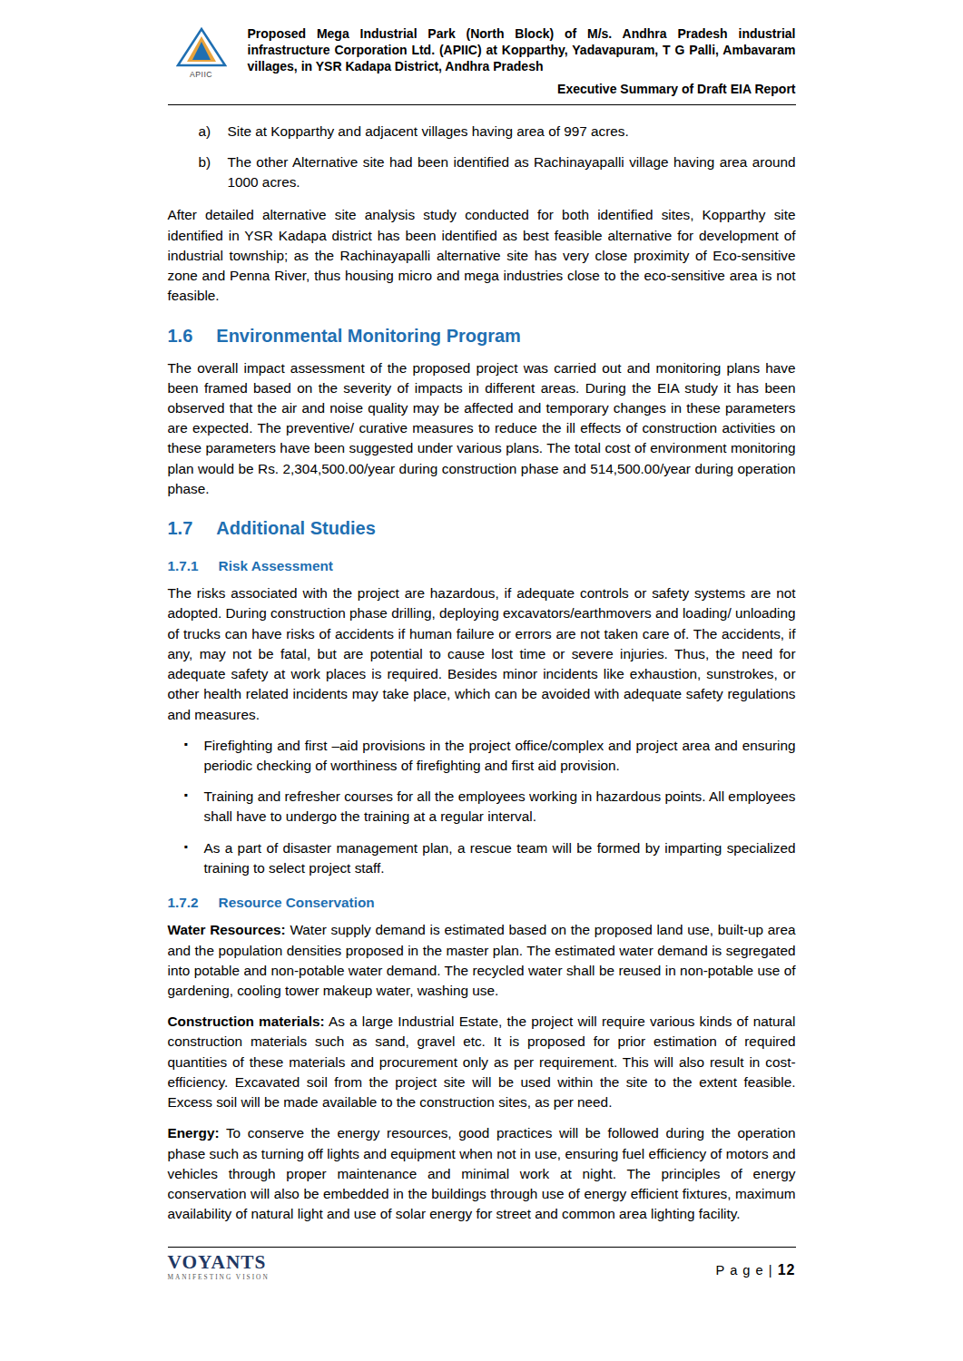APIIC
Proposed Mega Industrial Park (North Block) of M/s. Andhra Pradesh industrial infrastructure Corporation Ltd. (APIIC) at Kopparthy, Yadavapuram, T G Palli, Ambavaram villages, in YSR Kadapa District, Andhra Pradesh
Executive Summary of Draft EIA Report
a) Site at Kopparthy and adjacent villages having area of 997 acres.
b) The other Alternative site had been identified as Rachinayapalli village having area around 1000 acres.
After detailed alternative site analysis study conducted for both identified sites, Kopparthy site identified in YSR Kadapa district has been identified as best feasible alternative for development of industrial township; as the Rachinayapalli alternative site has very close proximity of Eco-sensitive zone and Penna River, thus housing micro and mega industries close to the eco-sensitive area is not feasible.
1.6 Environmental Monitoring Program
The overall impact assessment of the proposed project was carried out and monitoring plans have been framed based on the severity of impacts in different areas. During the EIA study it has been observed that the air and noise quality may be affected and temporary changes in these parameters are expected. The preventive/ curative measures to reduce the ill effects of construction activities on these parameters have been suggested under various plans. The total cost of environment monitoring plan would be Rs. 2,304,500.00/year during construction phase and 514,500.00/year during operation phase.
1.7 Additional Studies
1.7.1 Risk Assessment
The risks associated with the project are hazardous, if adequate controls or safety systems are not adopted. During construction phase drilling, deploying excavators/earthmovers and loading/ unloading of trucks can have risks of accidents if human failure or errors are not taken care of. The accidents, if any, may not be fatal, but are potential to cause lost time or severe injuries. Thus, the need for adequate safety at work places is required. Besides minor incidents like exhaustion, sunstrokes, or other health related incidents may take place, which can be avoided with adequate safety regulations and measures.
Firefighting and first –aid provisions in the project office/complex and project area and ensuring periodic checking of worthiness of firefighting and first aid provision.
Training and refresher courses for all the employees working in hazardous points. All employees shall have to undergo the training at a regular interval.
As a part of disaster management plan, a rescue team will be formed by imparting specialized training to select project staff.
1.7.2 Resource Conservation
Water Resources: Water supply demand is estimated based on the proposed land use, built-up area and the population densities proposed in the master plan. The estimated water demand is segregated into potable and non-potable water demand. The recycled water shall be reused in non-potable use of gardening, cooling tower makeup water, washing use.
Construction materials: As a large Industrial Estate, the project will require various kinds of natural construction materials such as sand, gravel etc. It is proposed for prior estimation of required quantities of these materials and procurement only as per requirement. This will also result in cost-efficiency. Excavated soil from the project site will be used within the site to the extent feasible. Excess soil will be made available to the construction sites, as per need.
Energy: To conserve the energy resources, good practices will be followed during the operation phase such as turning off lights and equipment when not in use, ensuring fuel efficiency of motors and vehicles through proper maintenance and minimal work at night. The principles of energy conservation will also be embedded in the buildings through use of energy efficient fixtures, maximum availability of natural light and use of solar energy for street and common area lighting facility.
VOYANTS MANIFESTING VISION
P a g e | 12